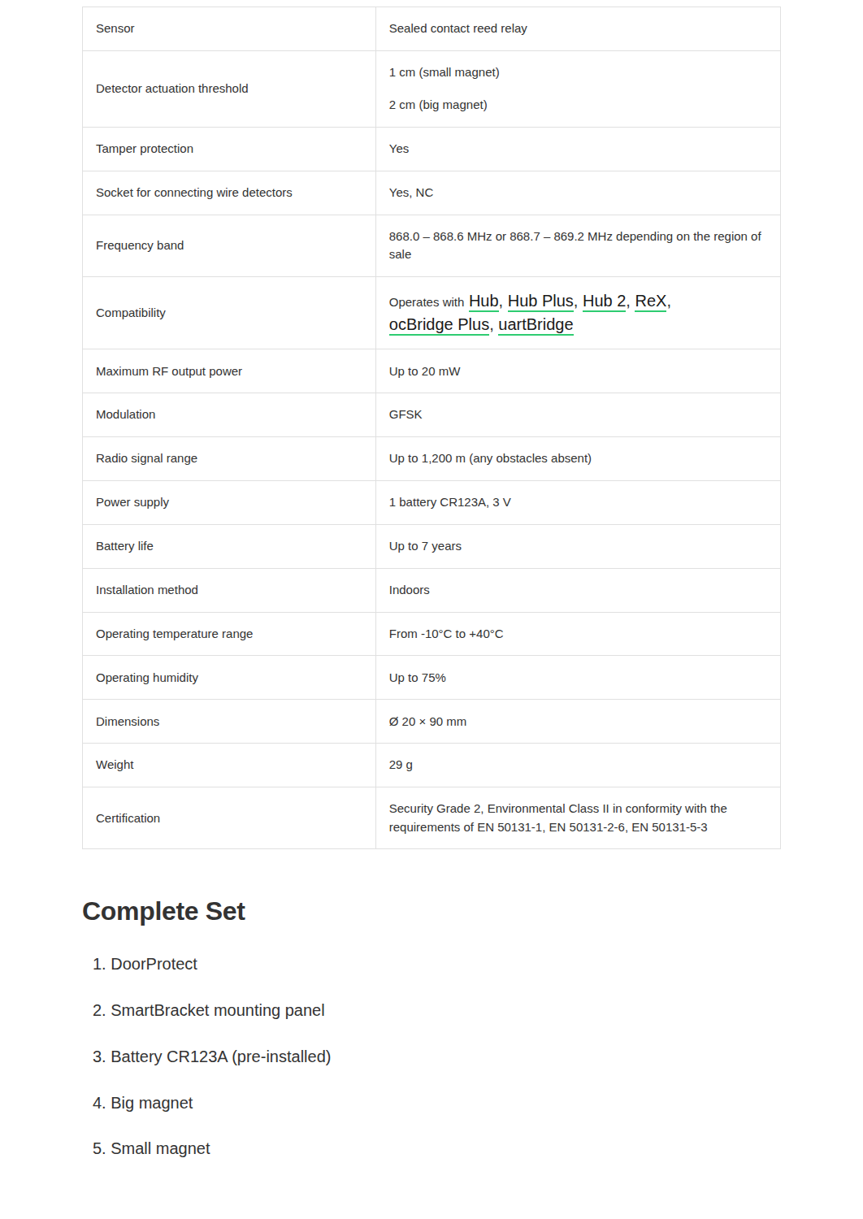| Sensor | Sealed contact reed relay |
| Detector actuation threshold | 1 cm (small magnet) 2 cm (big magnet) |
| Tamper protection | Yes |
| Socket for connecting wire detectors | Yes, NC |
| Frequency band | 868.0 – 868.6 MHz or 868.7 – 869.2 MHz depending on the region of sale |
| Compatibility | Operates with Hub , Hub Plus , Hub 2 , ReX , ocBridge Plus , uartBridge |
| Maximum RF output power | Up to 20 mW |
| Modulation | GFSK |
| Radio signal range | Up to 1,200 m (any obstacles absent) |
| Power supply | 1 battery CR123A, 3 V |
| Battery life | Up to 7 years |
| Installation method | Indoors |
| Operating temperature range | From -10°C to +40°C |
| Operating humidity | Up to 75% |
| Dimensions | Ø 20 × 90 mm |
| Weight | 29 g |
| Certification | Security Grade 2, Environmental Class II in conformity with the requirements of EN 50131-1, EN 50131-2-6, EN 50131-5-3 |
Complete Set
DoorProtect
SmartBracket mounting panel
Battery CR123A (pre-installed)
Big magnet
Small magnet